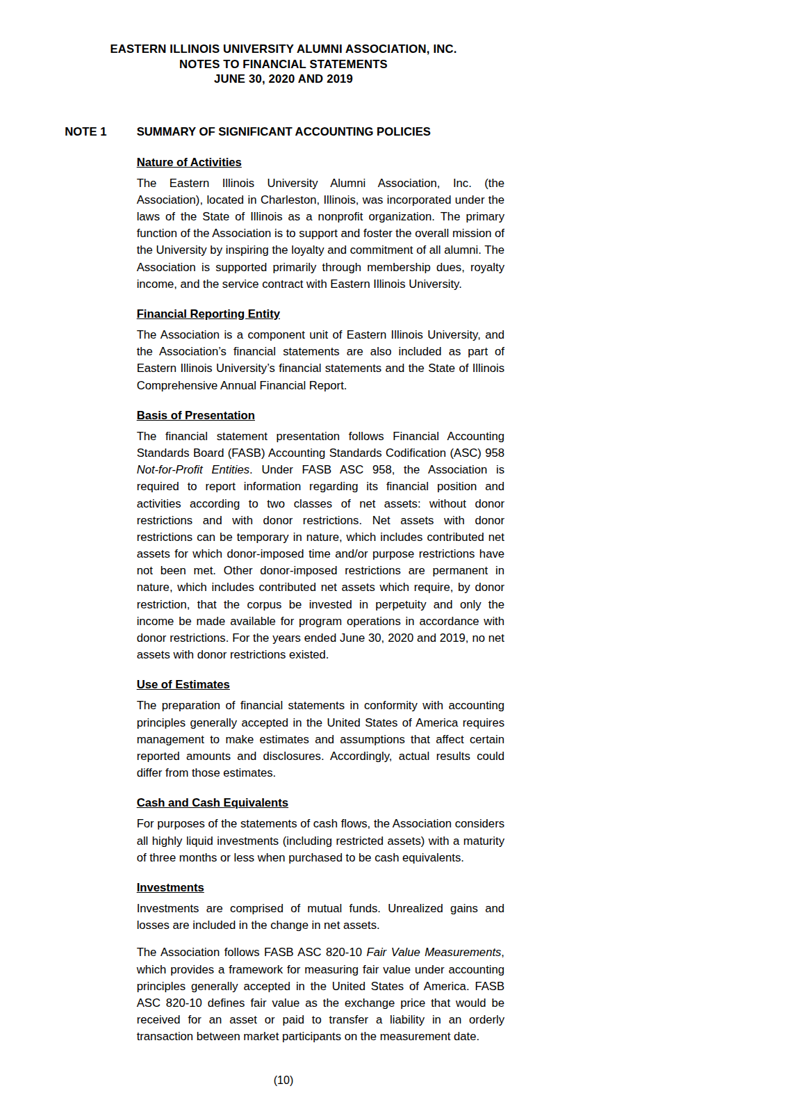EASTERN ILLINOIS UNIVERSITY ALUMNI ASSOCIATION, INC.
NOTES TO FINANCIAL STATEMENTS
JUNE 30, 2020 AND 2019
NOTE 1
SUMMARY OF SIGNIFICANT ACCOUNTING POLICIES
Nature of Activities
The Eastern Illinois University Alumni Association, Inc. (the Association), located in Charleston, Illinois, was incorporated under the laws of the State of Illinois as a nonprofit organization. The primary function of the Association is to support and foster the overall mission of the University by inspiring the loyalty and commitment of all alumni. The Association is supported primarily through membership dues, royalty income, and the service contract with Eastern Illinois University.
Financial Reporting Entity
The Association is a component unit of Eastern Illinois University, and the Association’s financial statements are also included as part of Eastern Illinois University’s financial statements and the State of Illinois Comprehensive Annual Financial Report.
Basis of Presentation
The financial statement presentation follows Financial Accounting Standards Board (FASB) Accounting Standards Codification (ASC) 958 Not-for-Profit Entities. Under FASB ASC 958, the Association is required to report information regarding its financial position and activities according to two classes of net assets: without donor restrictions and with donor restrictions. Net assets with donor restrictions can be temporary in nature, which includes contributed net assets for which donor-imposed time and/or purpose restrictions have not been met. Other donor-imposed restrictions are permanent in nature, which includes contributed net assets which require, by donor restriction, that the corpus be invested in perpetuity and only the income be made available for program operations in accordance with donor restrictions. For the years ended June 30, 2020 and 2019, no net assets with donor restrictions existed.
Use of Estimates
The preparation of financial statements in conformity with accounting principles generally accepted in the United States of America requires management to make estimates and assumptions that affect certain reported amounts and disclosures. Accordingly, actual results could differ from those estimates.
Cash and Cash Equivalents
For purposes of the statements of cash flows, the Association considers all highly liquid investments (including restricted assets) with a maturity of three months or less when purchased to be cash equivalents.
Investments
Investments are comprised of mutual funds. Unrealized gains and losses are included in the change in net assets.
The Association follows FASB ASC 820-10 Fair Value Measurements, which provides a framework for measuring fair value under accounting principles generally accepted in the United States of America. FASB ASC 820-10 defines fair value as the exchange price that would be received for an asset or paid to transfer a liability in an orderly transaction between market participants on the measurement date.
(10)